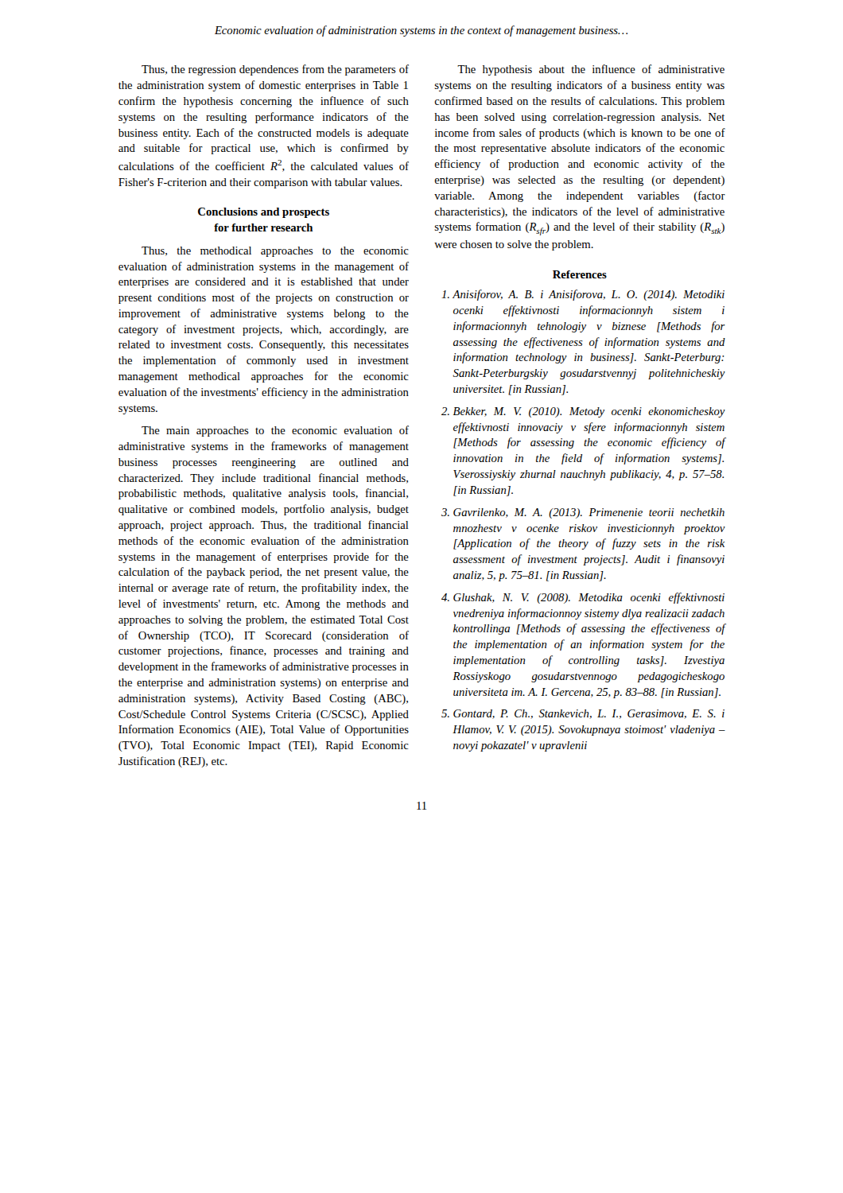Economic evaluation of administration systems in the context of management business…
Thus, the regression dependences from the parameters of the administration system of domestic enterprises in Table 1 confirm the hypothesis concerning the influence of such systems on the resulting performance indicators of the business entity. Each of the constructed models is adequate and suitable for practical use, which is confirmed by calculations of the coefficient R2, the calculated values of Fisher's F-criterion and their comparison with tabular values.
Conclusions and prospects
for further research
Thus, the methodical approaches to the economic evaluation of administration systems in the management of enterprises are considered and it is established that under present conditions most of the projects on construction or improvement of administrative systems belong to the category of investment projects, which, accordingly, are related to investment costs. Consequently, this necessitates the implementation of commonly used in investment management methodical approaches for the economic evaluation of the investments' efficiency in the administration systems.
The main approaches to the economic evaluation of administrative systems in the frameworks of management business processes reengineering are outlined and characterized. They include traditional financial methods, probabilistic methods, qualitative analysis tools, financial, qualitative or combined models, portfolio analysis, budget approach, project approach. Thus, the traditional financial methods of the economic evaluation of the administration systems in the management of enterprises provide for the calculation of the payback period, the net present value, the internal or average rate of return, the profitability index, the level of investments' return, etc. Among the methods and approaches to solving the problem, the estimated Total Cost of Ownership (TCO), IT Scorecard (consideration of customer projections, finance, processes and training and development in the frameworks of administrative processes in the enterprise and administration systems) on enterprise and administration systems), Activity Based Costing (ABC), Cost/Schedule Control Systems Criteria (C/SCSC), Applied Information Economics (AIE), Total Value of Opportunities (TVO), Total Economic Impact (TEI), Rapid Economic Justification (REJ), etc.
The hypothesis about the influence of administrative systems on the resulting indicators of a business entity was confirmed based on the results of calculations. This problem has been solved using correlation-regression analysis. Net income from sales of products (which is known to be one of the most representative absolute indicators of the economic efficiency of production and economic activity of the enterprise) was selected as the resulting (or dependent) variable. Among the independent variables (factor characteristics), the indicators of the level of administrative systems formation (Rsfr) and the level of their stability (Rstk) were chosen to solve the problem.
References
Anisiforov, A. B. i Anisiforova, L. O. (2014). Metodiki ocenki effektivnosti informacionnyh sistem i informacionnyh tehnologiy v biznese [Methods for assessing the effectiveness of information systems and information technology in business]. Sankt-Peterburg: Sankt-Peterburgskiy gosudarstvennyj politehnicheskiy universitet. [in Russian].
Bekker, M. V. (2010). Metody ocenki ekonomicheskoy effektivnosti innovaciy v sfere informacionnyh sistem [Methods for assessing the economic efficiency of innovation in the field of information systems]. Vserossiyskiy zhurnal nauchnyh publikaciy, 4, p. 57–58. [in Russian].
Gavrilenko, M. A. (2013). Primenenie teorii nechetkih mnozhestv v ocenke riskov investicionnyh proektov [Application of the theory of fuzzy sets in the risk assessment of investment projects]. Audit i finansovyi analiz, 5, p. 75–81. [in Russian].
Glushak, N. V. (2008). Metodika ocenki effektivnosti vnedreniya informacionnoy sistemy dlya realizacii zadach kontrollinga [Methods of assessing the effectiveness of the implementation of an information system for the implementation of controlling tasks]. Izvestiya Rossiyskogo gosudarstvennogo pedagogicheskogo universiteta im. A. I. Gercena, 25, p. 83–88. [in Russian].
Gontard, P. Ch., Stankevich, L. I., Gerasimova, E. S. i Hlamov, V. V. (2015). Sovokupnaya stoimost' vladeniya – novyi pokazatel' v upravlenii
11